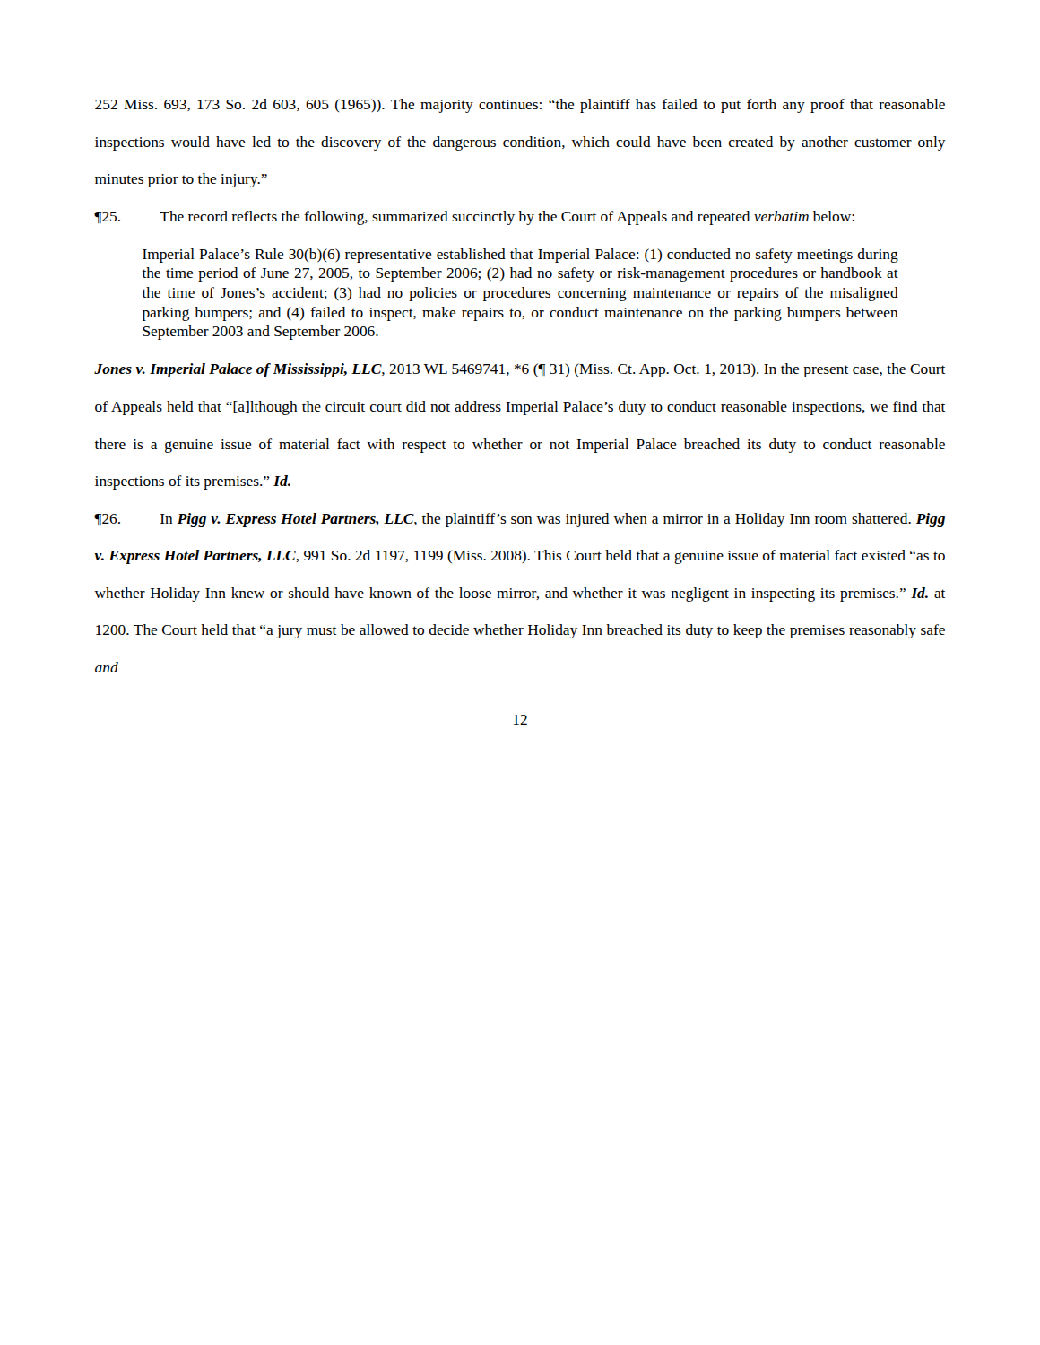252 Miss. 693, 173 So. 2d 603, 605 (1965)). The majority continues: “the plaintiff has failed to put forth any proof that reasonable inspections would have led to the discovery of the dangerous condition, which could have been created by another customer only minutes prior to the injury.”
¶25. The record reflects the following, summarized succinctly by the Court of Appeals and repeated verbatim below:
Imperial Palace’s Rule 30(b)(6) representative established that Imperial Palace: (1) conducted no safety meetings during the time period of June 27, 2005, to September 2006; (2) had no safety or risk-management procedures or handbook at the time of Jones’s accident; (3) had no policies or procedures concerning maintenance or repairs of the misaligned parking bumpers; and (4) failed to inspect, make repairs to, or conduct maintenance on the parking bumpers between September 2003 and September 2006.
Jones v. Imperial Palace of Mississippi, LLC, 2013 WL 5469741, *6 (¶ 31) (Miss. Ct. App. Oct. 1, 2013). In the present case, the Court of Appeals held that “[a]lthough the circuit court did not address Imperial Palace’s duty to conduct reasonable inspections, we find that there is a genuine issue of material fact with respect to whether or not Imperial Palace breached its duty to conduct reasonable inspections of its premises.” Id.
¶26. In Pigg v. Express Hotel Partners, LLC, the plaintiff’s son was injured when a mirror in a Holiday Inn room shattered. Pigg v. Express Hotel Partners, LLC, 991 So. 2d 1197, 1199 (Miss. 2008). This Court held that a genuine issue of material fact existed “as to whether Holiday Inn knew or should have known of the loose mirror, and whether it was negligent in inspecting its premises.” Id. at 1200. The Court held that “a jury must be allowed to decide whether Holiday Inn breached its duty to keep the premises reasonably safe and
12